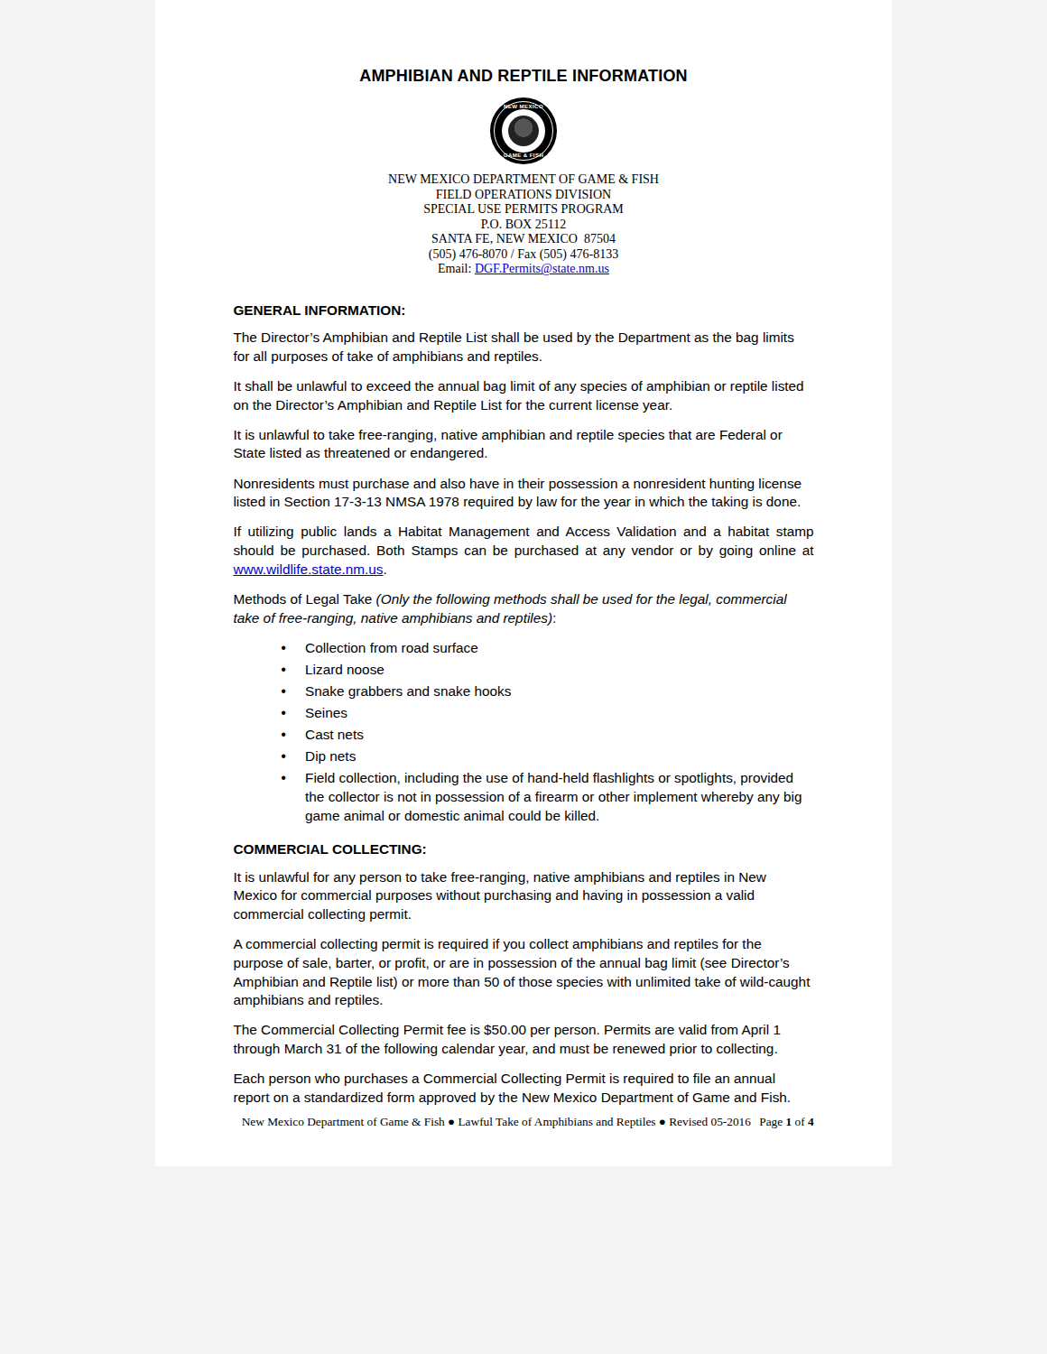AMPHIBIAN AND REPTILE INFORMATION
NEW MEXICO GAME & FISH
NEW MEXICO DEPARTMENT OF GAME & FISH
FIELD OPERATIONS DIVISION
SPECIAL USE PERMITS PROGRAM
P.O. BOX 25112
SANTA FE, NEW MEXICO 87504
(505) 476-8070 / Fax (505) 476-8133
Email: DGF.Permits@state.nm.us
GENERAL INFORMATION:
The Director’s Amphibian and Reptile List shall be used by the Department as the bag limits for all purposes of take of amphibians and reptiles.
It shall be unlawful to exceed the annual bag limit of any species of amphibian or reptile listed on the Director’s Amphibian and Reptile List for the current license year.
It is unlawful to take free-ranging, native amphibian and reptile species that are Federal or State listed as threatened or endangered.
Nonresidents must purchase and also have in their possession a nonresident hunting license listed in Section 17-3-13 NMSA 1978 required by law for the year in which the taking is done.
If utilizing public lands a Habitat Management and Access Validation and a habitat stamp should be purchased. Both Stamps can be purchased at any vendor or by going online at www.wildlife.state.nm.us.
Methods of Legal Take (Only the following methods shall be used for the legal, commercial take of free-ranging, native amphibians and reptiles):
Collection from road surface
Lizard noose
Snake grabbers and snake hooks
Seines
Cast nets
Dip nets
Field collection, including the use of hand-held flashlights or spotlights, provided the collector is not in possession of a firearm or other implement whereby any big game animal or domestic animal could be killed.
COMMERCIAL COLLECTING:
It is unlawful for any person to take free-ranging, native amphibians and reptiles in New Mexico for commercial purposes without purchasing and having in possession a valid commercial collecting permit.
A commercial collecting permit is required if you collect amphibians and reptiles for the purpose of sale, barter, or profit, or are in possession of the annual bag limit (see Director’s Amphibian and Reptile list) or more than 50 of those species with unlimited take of wild-caught amphibians and reptiles.
The Commercial Collecting Permit fee is $50.00 per person. Permits are valid from April 1 through March 31 of the following calendar year, and must be renewed prior to collecting.
Each person who purchases a Commercial Collecting Permit is required to file an annual report on a standardized form approved by the New Mexico Department of Game and Fish.
New Mexico Department of Game & Fish ● Lawful Take of Amphibians and Reptiles ● Revised 05-2016 Page 1 of 4